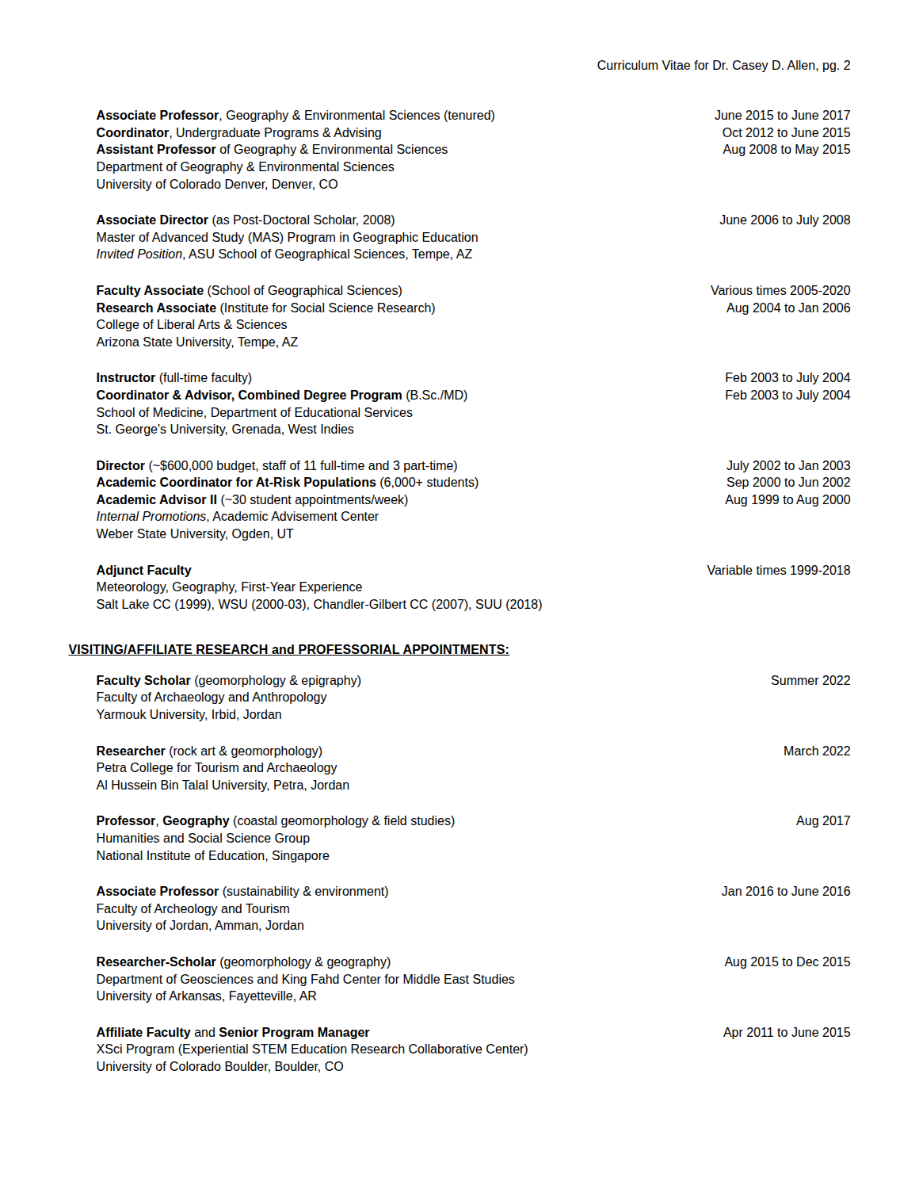Curriculum Vitae for Dr. Casey D. Allen, pg. 2
Associate Professor, Geography & Environmental Sciences (tenured)
June 2015 to June 2017
Coordinator, Undergraduate Programs & Advising
Oct 2012 to June 2015
Assistant Professor of Geography & Environmental Sciences
Aug 2008 to May 2015
Department of Geography & Environmental Sciences University of Colorado Denver, Denver, CO
Associate Director (as Post-Doctoral Scholar, 2008)
June 2006 to July 2008
Master of Advanced Study (MAS) Program in Geographic Education Invited Position, ASU School of Geographical Sciences, Tempe, AZ
Faculty Associate (School of Geographical Sciences)
Various times 2005-2020
Research Associate (Institute for Social Science Research)
Aug 2004 to Jan 2006
College of Liberal Arts & Sciences Arizona State University, Tempe, AZ
Instructor (full-time faculty)
Feb 2003 to July 2004
Coordinator & Advisor, Combined Degree Program (B.Sc./MD)
Feb 2003 to July 2004
School of Medicine, Department of Educational Services St. George's University, Grenada, West Indies
Director (~$600,000 budget, staff of 11 full-time and 3 part-time)
July 2002 to Jan 2003
Academic Coordinator for At-Risk Populations (6,000+ students)
Sep 2000 to Jun 2002
Academic Advisor II (~30 student appointments/week)
Aug 1999 to Aug 2000
Internal Promotions, Academic Advisement Center Weber State University, Ogden, UT
Adjunct Faculty
Variable times 1999-2018
Meteorology, Geography, First-Year Experience Salt Lake CC (1999), WSU (2000-03), Chandler-Gilbert CC (2007), SUU (2018)
VISITING/AFFILIATE RESEARCH and PROFESSORIAL APPOINTMENTS:
Faculty Scholar (geomorphology & epigraphy)
Summer 2022
Faculty of Archaeology and Anthropology Yarmouk University, Irbid, Jordan
Researcher (rock art & geomorphology)
March 2022
Petra College for Tourism and Archaeology Al Hussein Bin Talal University, Petra, Jordan
Professor, Geography (coastal geomorphology & field studies)
Aug 2017
Humanities and Social Science Group National Institute of Education, Singapore
Associate Professor (sustainability & environment)
Jan 2016 to June 2016
Faculty of Archeology and Tourism University of Jordan, Amman, Jordan
Researcher-Scholar (geomorphology & geography)
Aug 2015 to Dec 2015
Department of Geosciences and King Fahd Center for Middle East Studies University of Arkansas, Fayetteville, AR
Affiliate Faculty and Senior Program Manager
Apr 2011 to June 2015
XSci Program (Experiential STEM Education Research Collaborative Center) University of Colorado Boulder, Boulder, CO